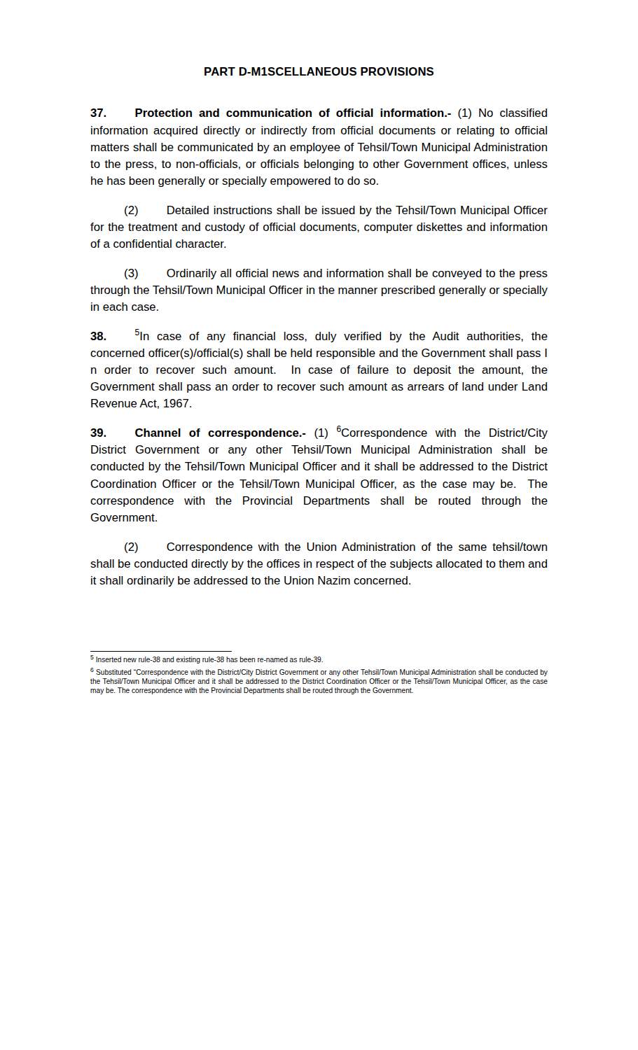PART D-M1SCELLANEOUS PROVISIONS
37. Protection and communication of official information.- (1) No classified information acquired directly or indirectly from official documents or relating to official matters shall be communicated by an employee of Tehsil/Town Municipal Administration to the press, to non-officials, or officials belonging to other Government offices, unless he has been generally or specially empowered to do so.
(2) Detailed instructions shall be issued by the Tehsil/Town Municipal Officer for the treatment and custody of official documents, computer diskettes and information of a confidential character.
(3) Ordinarily all official news and information shall be conveyed to the press through the Tehsil/Town Municipal Officer in the manner prescribed generally or specially in each case.
38.5In case of any financial loss, duly verified by the Audit authorities, the concerned officer(s)/official(s) shall be held responsible and the Government shall pass I n order to recover such amount. In case of failure to deposit the amount, the Government shall pass an order to recover such amount as arrears of land under Land Revenue Act, 1967.
39. Channel of correspondence.- (1) 6Correspondence with the District/City District Government or any other Tehsil/Town Municipal Administration shall be conducted by the Tehsil/Town Municipal Officer and it shall be addressed to the District Coordination Officer or the Tehsil/Town Municipal Officer, as the case may be. The correspondence with the Provincial Departments shall be routed through the Government.
(2) Correspondence with the Union Administration of the same tehsil/town shall be conducted directly by the offices in respect of the subjects allocated to them and it shall ordinarily be addressed to the Union Nazim concerned.
5 Inserted new rule-38 and existing rule-38 has been re-named as rule-39.
6 Substituted “Correspondence with the District/City District Government or any other Tehsil/Town Municipal Administration shall be conducted by the Tehsil/Town Municipal Officer and it shall be addressed to the District Coordination Officer or the Tehsil/Town Municipal Officer, as the case may be. The correspondence with the Provincial Departments shall be routed through the Government.